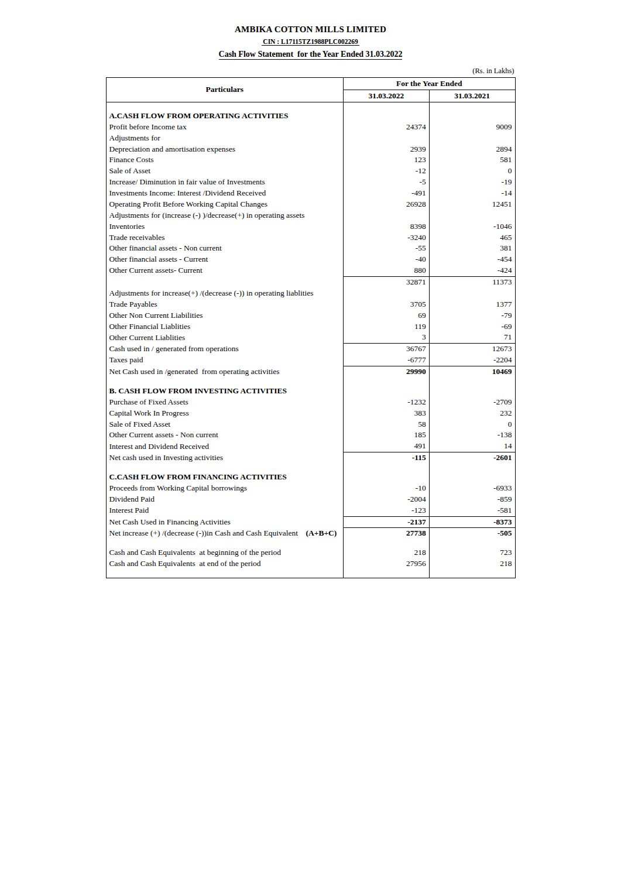AMBIKA COTTON MILLS LIMITED
CIN : L17115TZ1988PLC002269
Cash Flow Statement for the Year Ended 31.03.2022
(Rs. in Lakhs)
| Particulars | For the Year Ended |
| --- | --- |
| 31.03.2022 | 31.03.2021 |
| A.CASH FLOW FROM OPERATING ACTIVITIES | | |
| Profit before Income tax | 24374 | 9009 |
| Adjustments for | | |
| Depreciation and amortisation expenses | 2939 | 2894 |
| Finance Costs | 123 | 581 |
| Sale of Asset | -12 | 0 |
| Increase/ Diminution in fair value of Investments | -5 | -19 |
| Investments Income: Interest /Dividend Received | -491 | -14 |
| Operating Profit Before Working Capital Changes | 26928 | 12451 |
| Adjustments for (increase (-) )/decrease(+) in operating assets | | |
| Inventories | 8398 | -1046 |
| Trade receivables | -3240 | 465 |
| Other financial assets - Non current | -55 | 381 |
| Other financial assets - Current | -40 | -454 |
| Other Current assets- Current | 880 | -424 |
| | 32871 | 11373 |
| Adjustments for increase(+) /(decrease (-)) in operating liablities | | |
| Trade Payables | 3705 | 1377 |
| Other Non Current Liabilities | 69 | -79 |
| Other Financial Liablities | 119 | -69 |
| Other Current Liablities | 3 | 71 |
| Cash used in / generated from operations | 36767 | 12673 |
| Taxes paid | -6777 | -2204 |
| Net Cash used in /generated from operating activities | 29990 | 10469 |
| B. CASH FLOW FROM INVESTING ACTIVITIES | | |
| Purchase of Fixed Assets | -1232 | -2709 |
| Capital Work In Progress | 383 | 232 |
| Sale of Fixed Asset | 58 | 0 |
| Other Current assets - Non current | 185 | -138 |
| Interest and Dividend Received | 491 | 14 |
| Net cash used in Investing activities | -115 | -2601 |
| C.CASH FLOW FROM FINANCING ACTIVITIES | | |
| Proceeds from Working Capital borrowings | -10 | -6933 |
| Dividend Paid | -2004 | -859 |
| Interest Paid | -123 | -581 |
| Net Cash Used in Financing Activities | -2137 | -8373 |
| Net increase (+) /(decrease (-))in Cash and Cash Equivalent (A+B+C) | 27738 | -505 |
| Cash and Cash Equivalents at beginning of the period | 218 | 723 |
| Cash and Cash Equivalents at end of the period | 27956 | 218 |